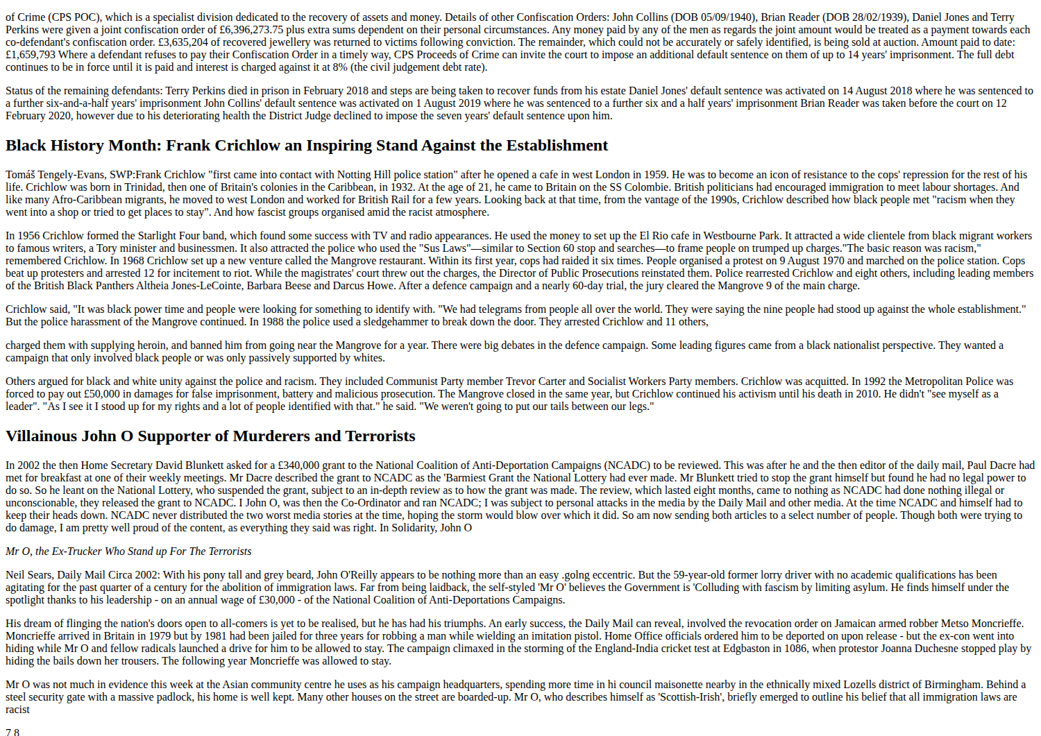of Crime (CPS POC), which is a specialist division dedicated to the recovery of assets and money. Details of other Confiscation Orders: John Collins (DOB 05/09/1940), Brian Reader (DOB 28/02/1939), Daniel Jones and Terry Perkins were given a joint confiscation order of £6,396,273.75 plus extra sums dependent on their personal circumstances. Any money paid by any of the men as regards the joint amount would be treated as a payment towards each co-defendant's confiscation order. £3,635,204 of recovered jewellery was returned to victims following conviction. The remainder, which could not be accurately or safely identified, is being sold at auction. Amount paid to date: £1,659,793 Where a defendant refuses to pay their Confiscation Order in a timely way, CPS Proceeds of Crime can invite the court to impose an additional default sentence on them of up to 14 years' imprisonment. The full debt continues to be in force until it is paid and interest is charged against it at 8% (the civil judgement debt rate).
Status of the remaining defendants: Terry Perkins died in prison in February 2018 and steps are being taken to recover funds from his estate Daniel Jones' default sentence was activated on 14 August 2018 where he was sentenced to a further six-and-a-half years' imprisonment John Collins' default sentence was activated on 1 August 2019 where he was sentenced to a further six and a half years' imprisonment Brian Reader was taken before the court on 12 February 2020, however due to his deteriorating health the District Judge declined to impose the seven years' default sentence upon him.
Black History Month: Frank Crichlow an Inspiring Stand Against the Establishment
Tomáš Tengely-Evans, SWP:Frank Crichlow "first came into contact with Notting Hill police station" after he opened a cafe in west London in 1959. He was to become an icon of resistance to the cops' repression for the rest of his life. Crichlow was born in Trinidad, then one of Britain's colonies in the Caribbean, in 1932. At the age of 21, he came to Britain on the SS Colombie. British politicians had encouraged immigration to meet labour shortages. And like many Afro-Caribbean migrants, he moved to west London and worked for British Rail for a few years. Looking back at that time, from the vantage of the 1990s, Crichlow described how black people met "racism when they went into a shop or tried to get places to stay". And how fascist groups organised amid the racist atmosphere.
In 1956 Crichlow formed the Starlight Four band, which found some success with TV and radio appearances. He used the money to set up the El Rio cafe in Westbourne Park. It attracted a wide clientele from black migrant workers to famous writers, a Tory minister and businessmen. It also attracted the police who used the "Sus Laws"—similar to Section 60 stop and searches—to frame people on trumped up charges."The basic reason was racism," remembered Crichlow. In 1968 Crichlow set up a new venture called the Mangrove restaurant. Within its first year, cops had raided it six times. People organised a protest on 9 August 1970 and marched on the police station. Cops beat up protesters and arrested 12 for incitement to riot. While the magistrates' court threw out the charges, the Director of Public Prosecutions reinstated them. Police rearrested Crichlow and eight others, including leading members of the British Black Panthers Altheia Jones-LeCointe, Barbara Beese and Darcus Howe. After a defence campaign and a nearly 60-day trial, the jury cleared the Mangrove 9 of the main charge.
Crichlow said, "It was black power time and people were looking for something to identify with. "We had telegrams from people all over the world. They were saying the nine people had stood up against the whole establishment." But the police harassment of the Mangrove continued. In 1988 the police used a sledgehammer to break down the door. They arrested Crichlow and 11 others,
charged them with supplying heroin, and banned him from going near the Mangrove for a year. There were big debates in the defence campaign. Some leading figures came from a black nationalist perspective. They wanted a campaign that only involved black people or was only passively supported by whites.
Others argued for black and white unity against the police and racism. They included Communist Party member Trevor Carter and Socialist Workers Party members. Crichlow was acquitted. In 1992 the Metropolitan Police was forced to pay out £50,000 in damages for false imprisonment, battery and malicious prosecution. The Mangrove closed in the same year, but Crichlow continued his activism until his death in 2010. He didn't "see myself as a leader". "As I see it I stood up for my rights and a lot of people identified with that." he said. "We weren't going to put our tails between our legs."
Villainous John O Supporter of Murderers and Terrorists
In 2002 the then Home Secretary David Blunkett asked for a £340,000 grant to the National Coalition of Anti-Deportation Campaigns (NCADC) to be reviewed. This was after he and the then editor of the daily mail, Paul Dacre had met for breakfast at one of their weekly meetings. Mr Dacre described the grant to NCADC as the 'Barmiest Grant the National Lottery had ever made. Mr Blunkett tried to stop the grant himself but found he had no legal power to do so. So he leant on the National Lottery, who suspended the grant, subject to an in-depth review as to how the grant was made. The review, which lasted eight months, came to nothing as NCADC had done nothing illegal or unconscionable, they released the grant to NCADC. I John O, was then the Co-Ordinator and ran NCADC; I was subject to personal attacks in the media by the Daily Mail and other media. At the time NCADC and himself had to keep their heads down. NCADC never distributed the two worst media stories at the time, hoping the storm would blow over which it did. So am now sending both articles to a select number of people. Though both were trying to do damage, I am pretty well proud of the content, as everything they said was right. In Solidarity, John O
Mr O, the Ex-Trucker Who Stand up For The Terrorists
Neil Sears, Daily Mail Circa 2002: With his pony tall and grey beard, John O'Reilly appears to be nothing more than an easy .golng eccentric. But the 59-year-old former lorry driver with no academic qualifications has been agitating for the past quarter of a century for the abolition of immigration laws. Far from being laidback, the self-styled 'Mr O' believes the Government is 'Colluding with fascism by limiting asylum. He finds himself under the spotlight thanks to his leadership - on an annual wage of £30,000 - of the National Coalition of Anti-Deportations Campaigns.
His dream of flinging the nation's doors open to all-comers is yet to be realised, but he has had his triumphs. An early success, the Daily Mail can reveal, involved the revocation order on Jamaican armed robber Metso Moncrieffe. Moncrieffe arrived in Britain in 1979 but by 1981 had been jailed for three years for robbing a man while wielding an imitation pistol. Home Office officials ordered him to be deported on upon release - but the ex-con went into hiding while Mr O and fellow radicals launched a drive for him to be allowed to stay. The campaign climaxed in the storming of the England-India cricket test at Edgbaston in 1086, when protestor Joanna Duchesne stopped play by hiding the bails down her trousers. The following year Moncrieffe was allowed to stay.
Mr O was not much in evidence this week at the Asian community centre he uses as his campaign headquarters, spending more time in hi council maisonette nearby in the ethnically mixed Lozells district of Birmingham. Behind a steel security gate with a massive padlock, his home is well kept. Many other houses on the street are boarded-up. Mr O, who describes himself as 'Scottish-Irish', briefly emerged to outline his belief that all immigration laws are racist
7 8